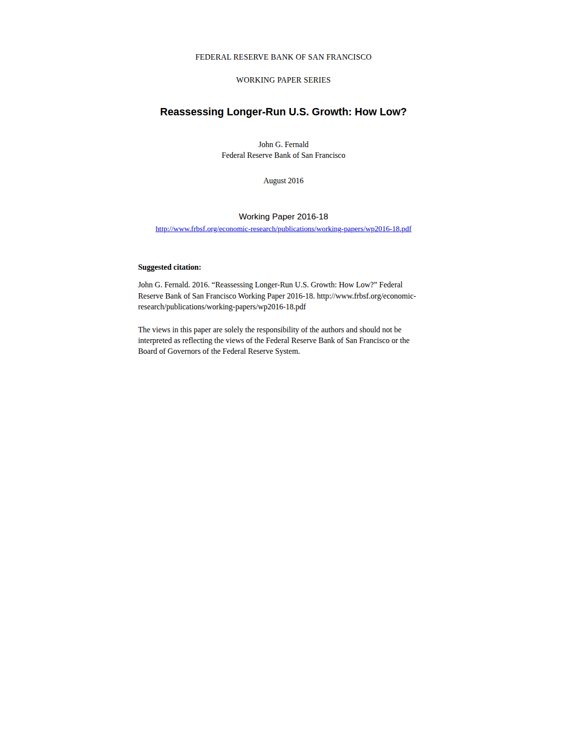FEDERAL RESERVE BANK OF SAN FRANCISCO
WORKING PAPER SERIES
Reassessing Longer-Run U.S. Growth: How Low?
John G. Fernald
Federal Reserve Bank of San Francisco
August 2016
Working Paper 2016-18
http://www.frbsf.org/economic-research/publications/working-papers/wp2016-18.pdf
Suggested citation:
John G. Fernald. 2016. “Reassessing Longer-Run U.S. Growth: How Low?” Federal Reserve Bank of San Francisco Working Paper 2016-18. http://www.frbsf.org/economic-research/publications/working-papers/wp2016-18.pdf
The views in this paper are solely the responsibility of the authors and should not be interpreted as reflecting the views of the Federal Reserve Bank of San Francisco or the Board of Governors of the Federal Reserve System.